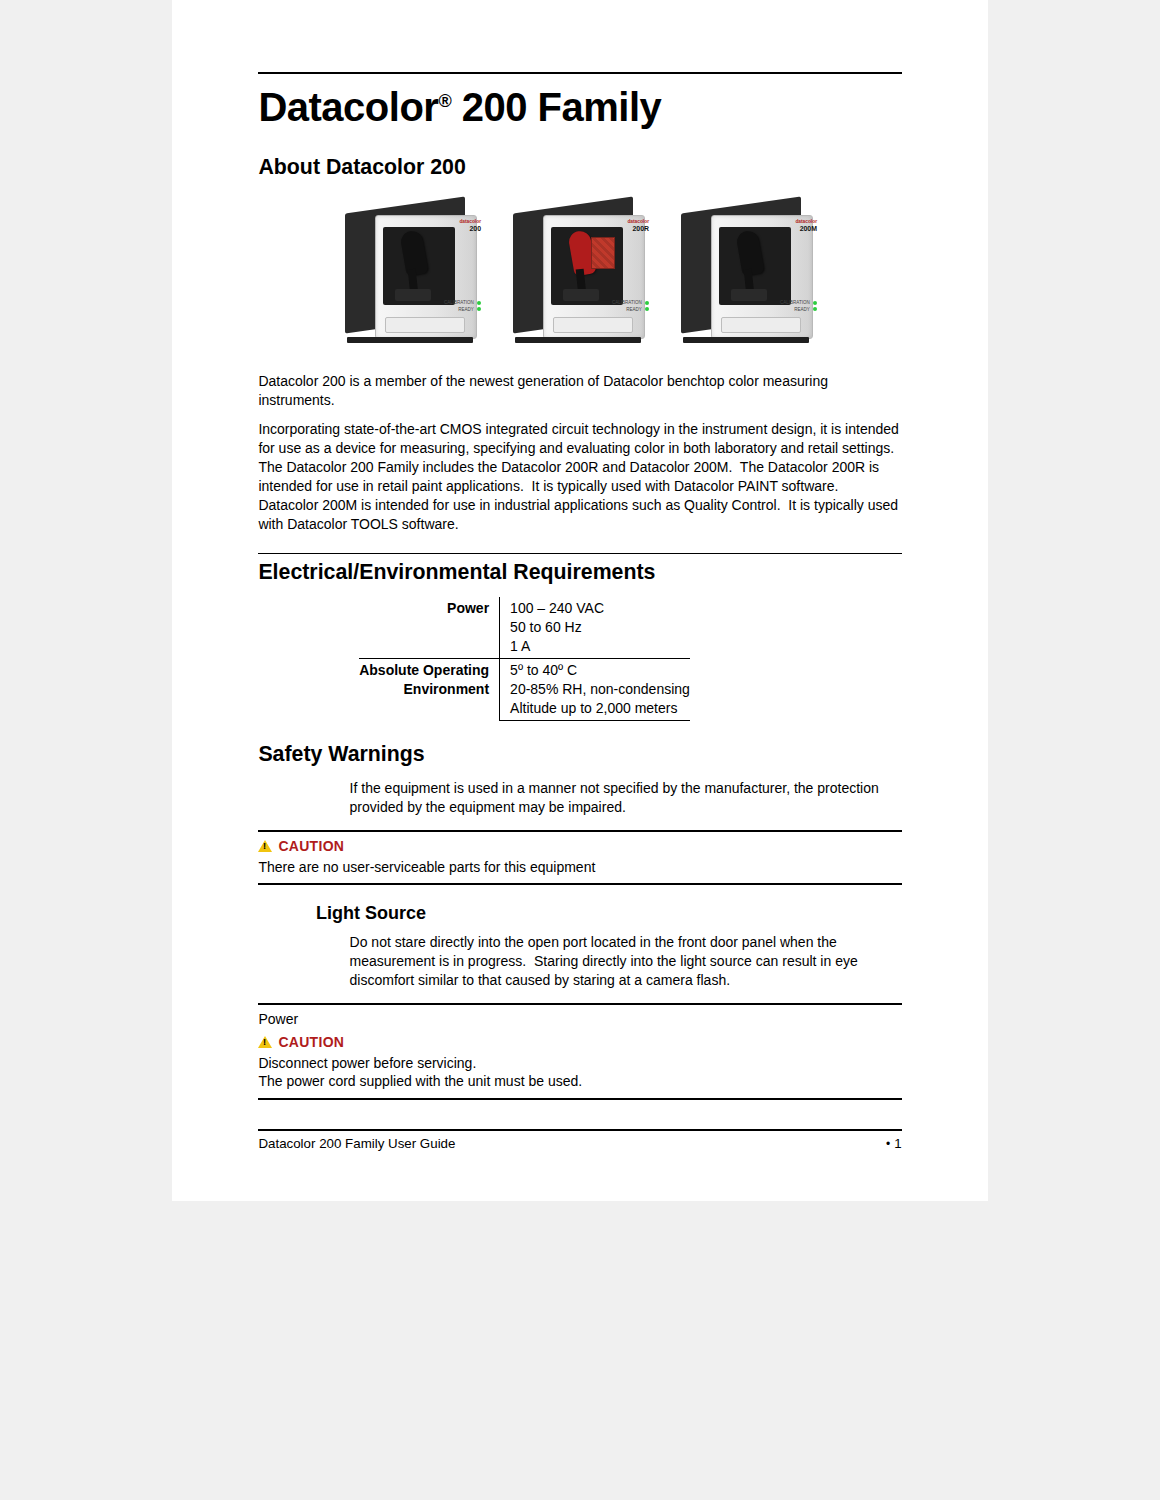Datacolor® 200 Family
About Datacolor 200
datacolor 200
CALIBRATION
READY
datacolor 200R
CALIBRATION
READY
datacolor 200M
CALIBRATION
READY
Datacolor 200 is a member of the newest generation of Datacolor benchtop color measuring instruments.
Incorporating state-of-the-art CMOS integrated circuit technology in the instrument design, it is intended for use as a device for measuring, specifying and evaluating color in both laboratory and retail settings. The Datacolor 200 Family includes the Datacolor 200R and Datacolor 200M. The Datacolor 200R is intended for use in retail paint applications. It is typically used with Datacolor PAINT software. Datacolor 200M is intended for use in industrial applications such as Quality Control. It is typically used with Datacolor TOOLS software.
Electrical/Environmental Requirements
| Power | 100 – 240 VAC 50 to 60 Hz 1 A |
| Absolute Operating Environment | 5º to 40º C 20-85% RH, non-condensing Altitude up to 2,000 meters |
Safety Warnings
If the equipment is used in a manner not specified by the manufacturer, the protection provided by the equipment may be impaired.
CAUTION
There are no user-serviceable parts for this equipment
Light Source
Do not stare directly into the open port located in the front door panel when the measurement is in progress. Staring directly into the light source can result in eye discomfort similar to that caused by staring at a camera flash.
Power
CAUTION
Disconnect power before servicing.
The power cord supplied with the unit must be used.
Datacolor 200 Family User Guide
•1